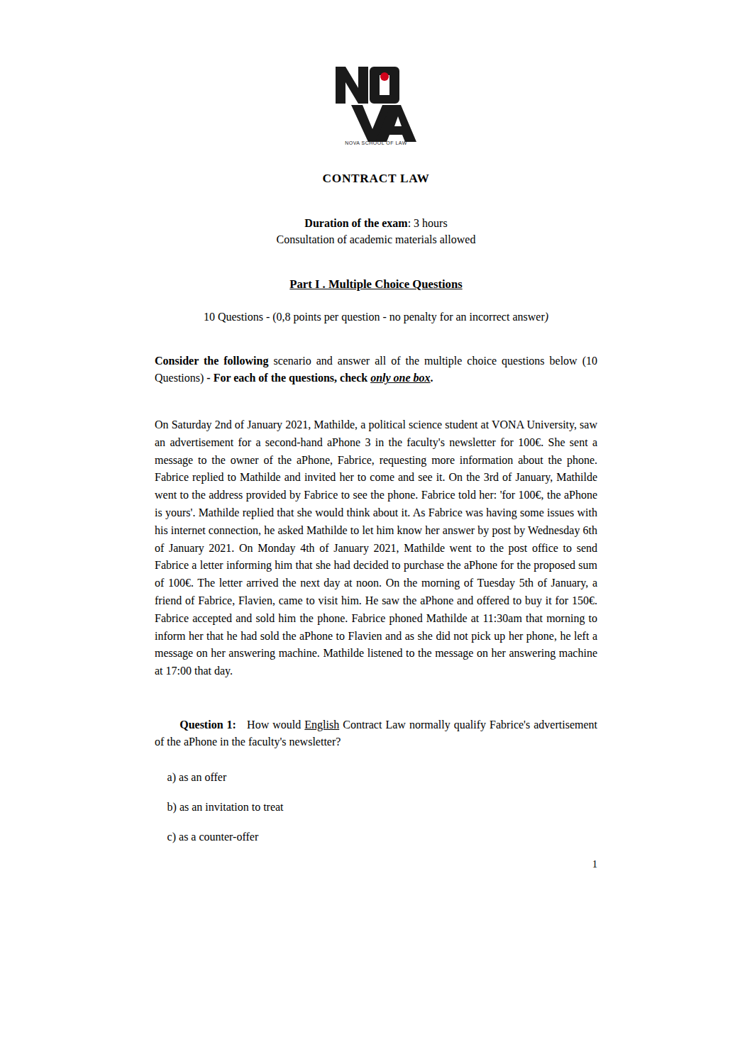NOVA SCHOOL OF LAW
CONTRACT LAW
Duration of the exam: 3 hours
Consultation of academic materials allowed
Part I . Multiple Choice Questions
10 Questions - (0,8 points per question - no penalty for an incorrect answer)
Consider the following scenario and answer all of the multiple choice questions below (10 Questions) - For each of the questions, check only one box.
On Saturday 2nd of January 2021, Mathilde, a political science student at VONA University, saw an advertisement for a second-hand aPhone 3 in the faculty's newsletter for 100€. She sent a message to the owner of the aPhone, Fabrice, requesting more information about the phone. Fabrice replied to Mathilde and invited her to come and see it. On the 3rd of January, Mathilde went to the address provided by Fabrice to see the phone. Fabrice told her: 'for 100€, the aPhone is yours'. Mathilde replied that she would think about it. As Fabrice was having some issues with his internet connection, he asked Mathilde to let him know her answer by post by Wednesday 6th of January 2021. On Monday 4th of January 2021, Mathilde went to the post office to send Fabrice a letter informing him that she had decided to purchase the aPhone for the proposed sum of 100€. The letter arrived the next day at noon. On the morning of Tuesday 5th of January, a friend of Fabrice, Flavien, came to visit him. He saw the aPhone and offered to buy it for 150€. Fabrice accepted and sold him the phone. Fabrice phoned Mathilde at 11:30am that morning to inform her that he had sold the aPhone to Flavien and as she did not pick up her phone, he left a message on her answering machine. Mathilde listened to the message on her answering machine at 17:00 that day.
Question 1: How would English Contract Law normally qualify Fabrice's advertisement of the aPhone in the faculty's newsletter?
a) as an offer
b) as an invitation to treat
c) as a counter-offer
1